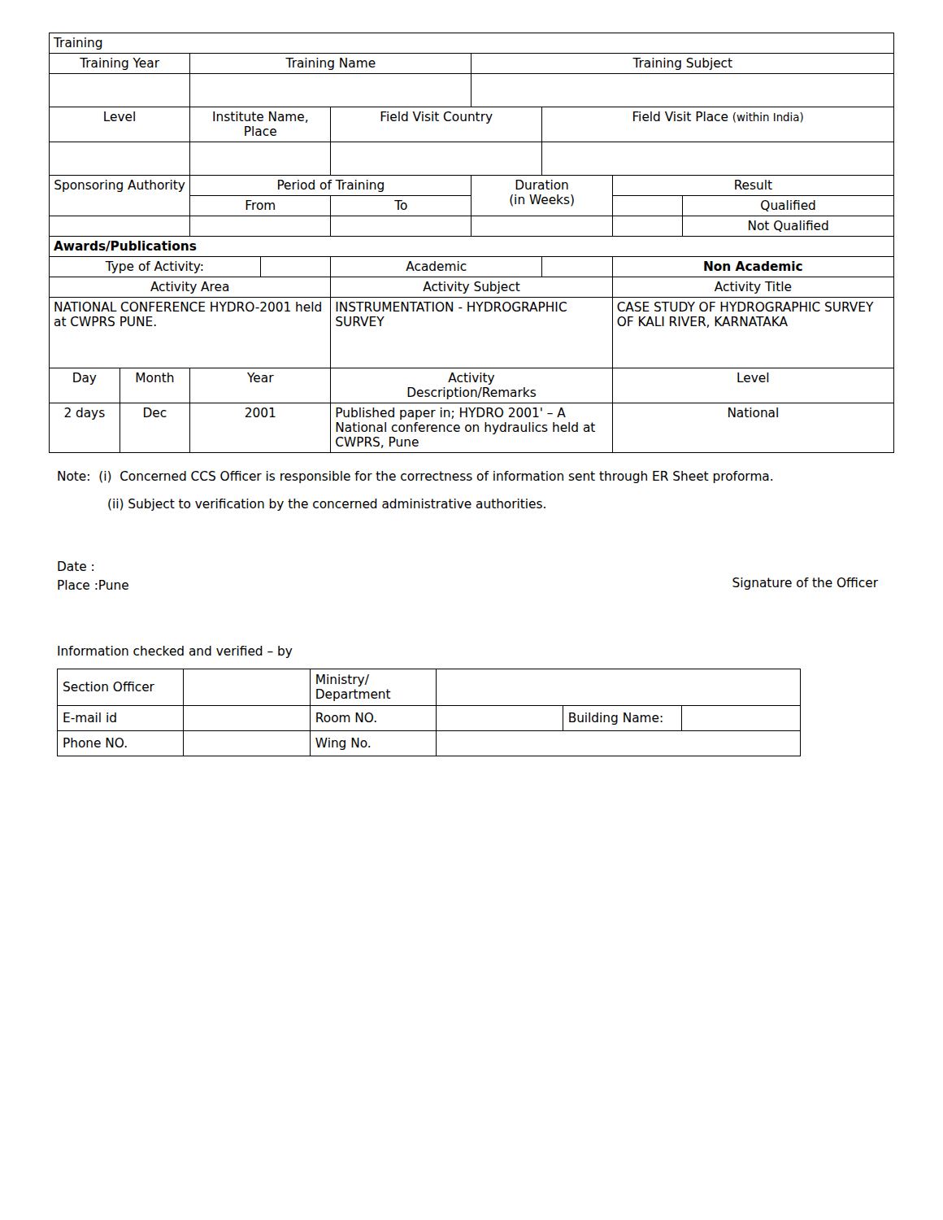| Training |
| Training Year | Training Name | Training Subject |
| Level | Institute Name, Place | Field Visit Country | Field Visit Place (within India) |
| Sponsoring Authority | Period of Training | Duration (in Weeks) | Result |
| From | To | | Qualified |
| | | | | | Not Qualified |
| Awards/Publications |
| Type of Activity: | | Academic | | Non Academic |
| Activity Area | Activity Subject | Activity Title |
| NATIONAL CONFERENCE HYDRO-2001 held at CWPRS PUNE. | INSTRUMENTATION - HYDROGRAPHIC SURVEY | CASE STUDY OF HYDROGRAPHIC SURVEY OF KALI RIVER, KARNATAKA |
| Day | Month | Year | Activity Description/Remarks | Level |
| 2 days | Dec | 2001 | Published paper in; HYDRO 2001' – A National conference on hydraulics held at CWPRS, Pune | National |
Note: (i) Concerned CCS Officer is responsible for the correctness of information sent through ER Sheet proforma.
(ii) Subject to verification by the concerned administrative authorities.
Date :
Place :Pune
Signature of the Officer
Information checked and verified – by
| Section Officer | | Ministry/ Department | |
| E-mail id | | Room NO. | | Building Name: | |
| Phone NO. | | Wing No. | |